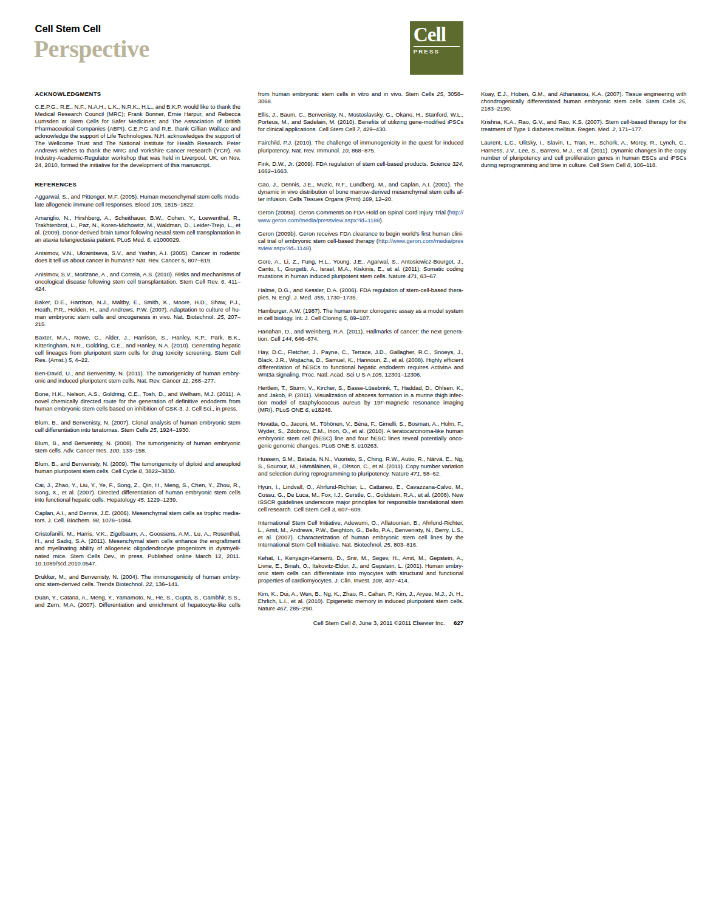Cell Stem Cell
Perspective
Cell
PRESS
ACKNOWLEDGMENTS
C.E.P.G., R.E., N.F., N.A.H., L.K., N.R.K., H.L., and B.K.P. would like to thank the Medical Research Council (MRC); Frank Bonner, Ernie Harpur, and Rebecca Lumsden at Stem Cells for Safer Medicines; and The Association of British Pharmaceutical Companies (ABPI). C.E.P.G and R.E. thank Gillian Wallace and acknowledge the support of Life Technologies. N.H. acknowledges the support of The Wellcome Trust and The National Institute for Health Research. Peter Andrews wishes to thank the MRC and Yorkshire Cancer Research (YCR). An Industry-Academic-Regulator workshop that was held in Liverpool, UK, on Nov. 24, 2010, formed the initiative for the development of this manuscript.
REFERENCES
Aggarwal, S., and Pittenger, M.F. (2005). Human mesenchymal stem cells modulate allogeneic immune cell responses. Blood 105, 1815–1822.
Amariglio, N., Hirshberg, A., Scheithauer, B.W., Cohen, Y., Loewenthal, R., Trakhtenbrot, L., Paz, N., Koren-Michowitz, M., Waldman, D., Leider-Trejo, L., et al. (2009). Donor-derived brain tumor following neural stem cell transplantation in an ataxia telangiectasia patient. PLoS Med. 6, e1000029.
Anisimov, V.N., Ukraintseva, S.V., and Yashin, A.I. (2005). Cancer in rodents: does it tell us about cancer in humans? Nat. Rev. Cancer 5, 807–819.
Anisimov, S.V., Morizane, A., and Correia, A.S. (2010). Risks and mechanisms of oncological disease following stem cell transplantation. Stem Cell Rev. 6, 411–424.
Baker, D.E., Harrison, N.J., Maltby, E., Smith, K., Moore, H.D., Shaw, P.J., Heath, P.R., Holden, H., and Andrews, P.W. (2007). Adaptation to culture of human embryonic stem cells and oncogenesis in vivo. Nat. Biotechnol. 25, 207–215.
Baxter, M.A., Rowe, C., Alder, J., Harrison, S., Hanley, K.P., Park, B.K., Kitteringham, N.R., Goldring, C.E., and Hanley, N.A. (2010). Generating hepatic cell lineages from pluripotent stem cells for drug toxicity screening. Stem Cell Res. (Amst.) 5, 4–22.
Ben-David, U., and Benvenisty, N. (2011). The tumorigenicity of human embryonic and induced pluripotent stem cells. Nat. Rev. Cancer 11, 268–277.
Bone, H.K., Nelson, A.S., Goldring, C.E., Tosh, D., and Welham, M.J. (2011). A novel chemically directed route for the generation of definitive endoderm from human embryonic stem cells based on inhibition of GSK-3. J. Cell Sci., in press.
Blum, B., and Benvenisty, N. (2007). Clonal analysis of human embryonic stem cell differentiation into teratomas. Stem Cells 25, 1924–1930.
Blum, B., and Benvenisty, N. (2008). The tumorigenicity of human embryonic stem cells. Adv. Cancer Res. 100, 133–158.
Blum, B., and Benvenisty, N. (2009). The tumorigenicity of diploid and aneuploid human pluripotent stem cells. Cell Cycle 8, 3822–3830.
Cai, J., Zhao, Y., Liu, Y., Ye, F., Song, Z., Qin, H., Meng, S., Chen, Y., Zhou, R., Song, X., et al. (2007). Directed differentiation of human embryonic stem cells into functional hepatic cells. Hepatology 45, 1229–1239.
Caplan, A.I., and Dennis, J.E. (2006). Mesenchymal stem cells as trophic mediators. J. Cell. Biochem. 98, 1076–1084.
Cristofanilli, M., Harris, V.K., Zigelbaum, A., Goossens, A.M., Lu, A., Rosenthal, H., and Sadiq, S.A. (2011). Mesenchymal stem cells enhance the engraftment and myelinating ability of allogeneic oligodendrocyte progenitors in dysmyelinated mice. Stem Cells Dev., in press. Published online March 12, 2011. 10.1089/scd.2010.0547.
Drukker, M., and Benvenisty, N. (2004). The immunogenicity of human embryonic stem-derived cells. Trends Biotechnol. 22, 136–141.
Duan, Y., Catana, A., Meng, Y., Yamamoto, N., He, S., Gupta, S., Gambhir, S.S., and Zern, M.A. (2007). Differentiation and enrichment of hepatocyte-like cells from human embryonic stem cells in vitro and in vivo. Stem Cells 25, 3058–3068.
Ellis, J., Baum, C., Benvenisty, N., Mostoslavsky, G., Okano, H., Stanford, W.L., Porteus, M., and Sadelain, M. (2010). Benefits of utilizing gene-modified iPSCs for clinical applications. Cell Stem Cell 7, 429–430.
Fairchild, P.J. (2010). The challenge of immunogenicity in the quest for induced pluripotency. Nat. Rev. Immunol. 10, 868–875.
Fink, D.W., Jr. (2009). FDA regulation of stem cell-based products. Science 324, 1662–1663.
Gao, J., Dennis, J.E., Muzic, R.F., Lundberg, M., and Caplan, A.I. (2001). The dynamic in vivo distribution of bone marrow-derived mesenchymal stem cells after infusion. Cells Tissues Organs (Print) 169, 12–20.
Geron (2009a). Geron Comments on FDA Hold on Spinal Cord Injury Trial (http://www.geron.com/media/pressview.aspx?id=1188).
Geron (2009b). Geron receives FDA clearance to begin world's first human clinical trial of embryonic stem cell-based therapy (http://www.geron.com/media/pressview.aspx?id=1148).
Gore, A., Li, Z., Fung, H.L., Young, J.E., Agarwal, S., Antosiewicz-Bourget, J., Canto, I., Giorgetti, A., Israel, M.A., Kiskinis, E., et al. (2011). Somatic coding mutations in human induced pluripotent stem cells. Nature 471, 63–67.
Halme, D.G., and Kessler, D.A. (2006). FDA regulation of stem-cell-based therapies. N. Engl. J. Med. 355, 1730–1735.
Hamburger, A.W. (1987). The human tumor clonogenic assay as a model system in cell biology. Int. J. Cell Cloning 5, 89–107.
Hanahan, D., and Weinberg, R.A. (2011). Hallmarks of cancer: the next generation. Cell 144, 646–674.
Hay, D.C., Fletcher, J., Payne, C., Terrace, J.D., Gallagher, R.C., Snoeys, J., Black, J.R., Wojtacha, D., Samuel, K., Hannoun, Z., et al. (2008). Highly efficient differentiation of hESCs to functional hepatic endoderm requires ActivinA and Wnt3a signaling. Proc. Natl. Acad. Sci U S A 105, 12301–12306.
Hertlein, T., Sturm, V., Kircher, S., Basse-Lüsebrink, T., Haddad, D., Ohlsen, K., and Jakob, P. (2011). Visualization of abscess formation in a murine thigh infection model of Staphylococcus aureus by 19F-magnetic resonance imaging (MRI). PLoS ONE 6, e18246.
Hovatta, O., Jaconi, M., Töhönen, V., Béna, F., Gimelli, S., Bosman, A., Holm, F., Wyder, S., Zdobnov, E.M., Irion, O., et al. (2010). A teratocarcinoma-like human embryonic stem cell (hESC) line and four hESC lines reveal potentially oncogenic genomic changes. PLoS ONE 5, e10263.
Hussein, S.M., Batada, N.N., Vuoristo, S., Ching, R.W., Autio, R., Närvä, E., Ng, S., Sourour, M., Hämäläinen, R., Olsson, C., et al. (2011). Copy number variation and selection during reprogramming to pluripotency. Nature 471, 58–62.
Hyun, I., Lindvall, O., Ahrlund-Richter, L., Cattaneo, E., Cavazzana-Calvo, M., Cossu, G., De Luca, M., Fox, I.J., Gerstle, C., Goldstein, R.A., et al. (2008). New ISSCR guidelines underscore major principles for responsible translational stem cell research. Cell Stem Cell 3, 607–609.
International Stem Cell Initiative, Adewumi, O., Aflatoonian, B., Ahrlund-Richter, L., Amit, M., Andrews, P.W., Beighton, G., Bello, P.A., Benvenisty, N., Berry, L.S., et al. (2007). Characterization of human embryonic stem cell lines by the International Stem Cell Initiative. Nat. Biotechnol. 25, 803–816.
Kehat, I., Kenyagin-Karsenti, D., Snir, M., Segev, H., Amit, M., Gepstein, A., Livne, E., Binah, O., Itskovitz-Eldor, J., and Gepstein, L. (2001). Human embryonic stem cells can differentiate into myocytes with structural and functional properties of cardiomyocytes. J. Clin. Invest. 108, 407–414.
Kim, K., Doi, A., Wen, B., Ng, K., Zhao, R., Cahan, P., Kim, J., Aryee, M.J., Ji, H., Ehrlich, L.I., et al. (2010). Epigenetic memory in induced pluripotent stem cells. Nature 467, 285–290.
Koay, E.J., Hoben, G.M., and Athanasiou, K.A. (2007). Tissue engineering with chondrogenically differentiated human embryonic stem cells. Stem Cells 25, 2183–2190.
Krishna, K.A., Rao, G.V., and Rao, K.S. (2007). Stem cell-based therapy for the treatment of Type 1 diabetes mellitus. Regen. Med. 2, 171–177.
Laurent, L.C., Ulitsky, I., Slavin, I., Tran, H., Schork, A., Morey, R., Lynch, C., Harness, J.V., Lee, S., Barrero, M.J., et al. (2011). Dynamic changes in the copy number of pluripotency and cell proliferation genes in human ESCs and iPSCs during reprogramming and time in culture. Cell Stem Cell 8, 106–118.
Cell Stem Cell 8, June 3, 2011 ©2011 Elsevier Inc. 627